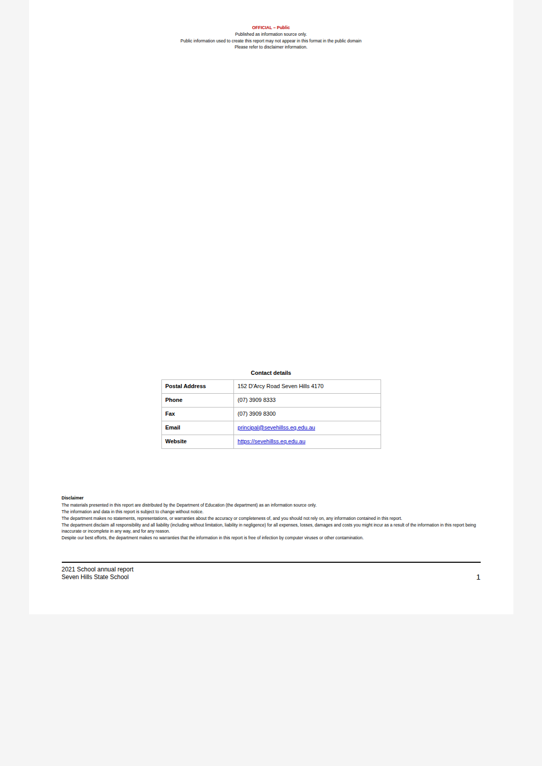OFFICIAL – Public
Published as information source only.
Public information used to create this report may not appear in this format in the public domain
Please refer to disclaimer information.
Contact details
| Postal Address | 152 D'Arcy Road Seven Hills 4170 |
| Phone | (07) 3909 8333 |
| Fax | (07) 3909 8300 |
| Email | principal@sevehillss.eq.edu.au |
| Website | https://sevehillss.eq.edu.au |
Disclaimer
The materials presented in this report are distributed by the Department of Education (the department) as an information source only.
The information and data in this report is subject to change without notice.
The department makes no statements, representations, or warranties about the accuracy or completeness of, and you should not rely on, any information contained in this report.
The department disclaim all responsibility and all liability (including without limitation, liability in negligence) for all expenses, losses, damages and costs you might incur as a result of the information in this report being inaccurate or incomplete in any way, and for any reason.
Despite our best efforts, the department makes no warranties that the information in this report is free of infection by computer viruses or other contamination.
2021 School annual report
Seven Hills State School 1